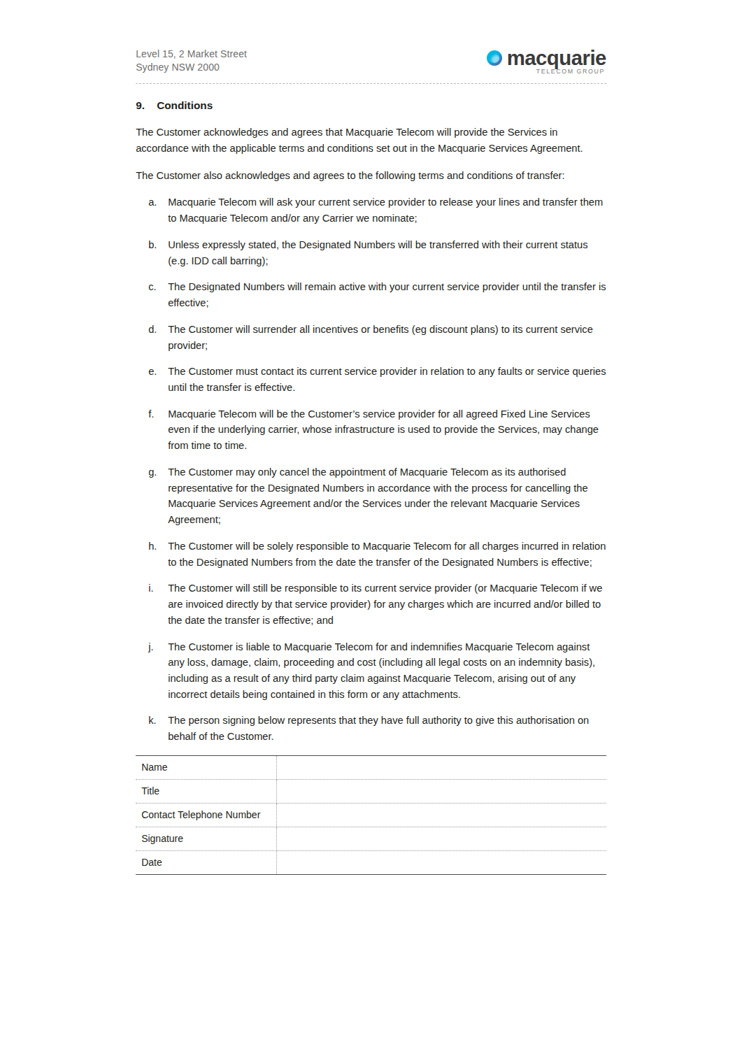Level 15, 2 Market Street
Sydney NSW 2000
macquarie
TELECOM GROUP
9. Conditions
The Customer acknowledges and agrees that Macquarie Telecom will provide the Services in accordance with the applicable terms and conditions set out in the Macquarie Services Agreement.
The Customer also acknowledges and agrees to the following terms and conditions of transfer:
Macquarie Telecom will ask your current service provider to release your lines and transfer them to Macquarie Telecom and/or any Carrier we nominate;
Unless expressly stated, the Designated Numbers will be transferred with their current status (e.g. IDD call barring);
The Designated Numbers will remain active with your current service provider until the transfer is effective;
The Customer will surrender all incentives or benefits (eg discount plans) to its current service provider;
The Customer must contact its current service provider in relation to any faults or service queries until the transfer is effective.
Macquarie Telecom will be the Customer’s service provider for all agreed Fixed Line Services even if the underlying carrier, whose infrastructure is used to provide the Services, may change from time to time.
The Customer may only cancel the appointment of Macquarie Telecom as its authorised representative for the Designated Numbers in accordance with the process for cancelling the Macquarie Services Agreement and/or the Services under the relevant Macquarie Services Agreement;
The Customer will be solely responsible to Macquarie Telecom for all charges incurred in relation to the Designated Numbers from the date the transfer of the Designated Numbers is effective;
The Customer will still be responsible to its current service provider (or Macquarie Telecom if we are invoiced directly by that service provider) for any charges which are incurred and/or billed to the date the transfer is effective; and
The Customer is liable to Macquarie Telecom for and indemnifies Macquarie Telecom against any loss, damage, claim, proceeding and cost (including all legal costs on an indemnity basis), including as a result of any third party claim against Macquarie Telecom, arising out of any incorrect details being contained in this form or any attachments.
The person signing below represents that they have full authority to give this authorisation on behalf of the Customer.
| Name | |
| Title | |
| Contact Telephone Number | |
| Signature | |
| Date | |